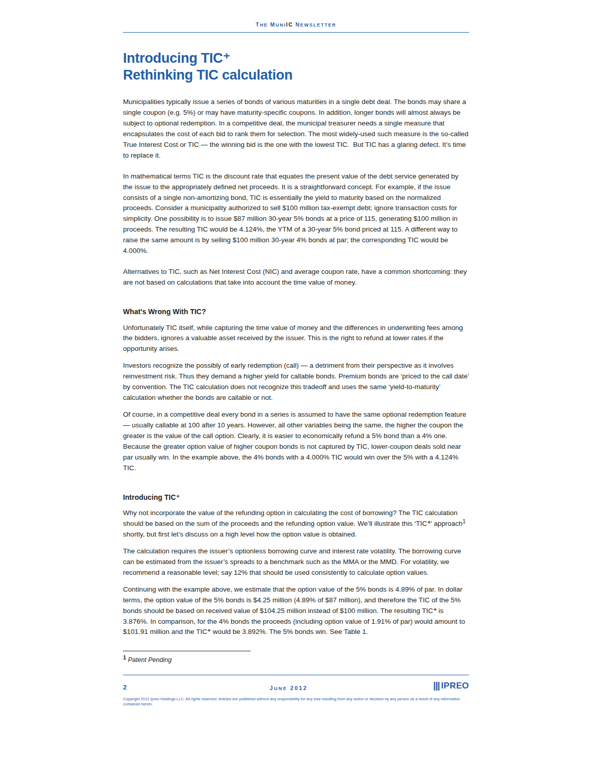THE MUNI IC NEWSLETTER
Introducing TIC⁺
Rethinking TIC calculation
Municipalities typically issue a series of bonds of various maturities in a single debt deal. The bonds may share a single coupon (e.g. 5%) or may have maturity-specific coupons. In addition, longer bonds will almost always be subject to optional redemption. In a competitive deal, the municipal treasurer needs a single measure that encapsulates the cost of each bid to rank them for selection. The most widely-used such measure is the so-called True Interest Cost or TIC — the winning bid is the one with the lowest TIC. But TIC has a glaring defect. It’s time to replace it.
In mathematical terms TIC is the discount rate that equates the present value of the debt service generated by the issue to the appropriately defined net proceeds. It is a straightforward concept. For example, if the issue consists of a single non-amortizing bond, TIC is essentially the yield to maturity based on the normalized proceeds. Consider a municipality authorized to sell $100 million tax-exempt debt; ignore transaction costs for simplicity. One possibility is to issue $87 million 30-year 5% bonds at a price of 115, generating $100 million in proceeds. The resulting TIC would be 4.124%, the YTM of a 30-year 5% bond priced at 115. A different way to raise the same amount is by selling $100 million 30-year 4% bonds at par; the corresponding TIC would be 4.000%.
Alternatives to TIC, such as Net Interest Cost (NIC) and average coupon rate, have a common shortcoming: they are not based on calculations that take into account the time value of money.
What’s Wrong With TIC?
Unfortunately TIC itself, while capturing the time value of money and the differences in underwriting fees among the bidders, ignores a valuable asset received by the issuer. This is the right to refund at lower rates if the opportunity arises.
Investors recognize the possibly of early redemption (call) — a detriment from their perspective as it involves reinvestment risk. Thus they demand a higher yield for callable bonds. Premium bonds are ‘priced to the call date’ by convention. The TIC calculation does not recognize this tradeoff and uses the same ‘yield-to-maturity’ calculation whether the bonds are callable or not.
Of course, in a competitive deal every bond in a series is assumed to have the same optional redemption feature — usually callable at 100 after 10 years. However, all other variables being the same, the higher the coupon the greater is the value of the call option. Clearly, it is easier to economically refund a 5% bond than a 4% one. Because the greater option value of higher coupon bonds is not captured by TIC, lower-coupon deals sold near par usually win. In the example above, the 4% bonds with a 4.000% TIC would win over the 5% with a 4.124% TIC.
Introducing TIC⁺
Why not incorporate the value of the refunding option in calculating the cost of borrowing? The TIC calculation should be based on the sum of the proceeds and the refunding option value. We’ll illustrate this ‘TIC⁺’ approach1 shortly, but first let’s discuss on a high level how the option value is obtained.
The calculation requires the issuer’s optionless borrowing curve and interest rate volatility. The borrowing curve can be estimated from the issuer’s spreads to a benchmark such as the MMA or the MMD. For volatility, we recommend a reasonable level; say 12% that should be used consistently to calculate option values.
Continuing with the example above, we estimate that the option value of the 5% bonds is 4.89% of par. In dollar terms, the option value of the 5% bonds is $4.25 million (4.89% of $87 million), and therefore the TIC of the 5% bonds should be based on received value of $104.25 million instead of $100 million. The resulting TIC⁺ is 3.876%. In comparison, for the 4% bonds the proceeds (including option value of 1.91% of par) would amount to $101.91 million and the TIC⁺ would be 3.892%. The 5% bonds win. See Table 1.
1 Patent Pending
2
JUNE 2012
|||IPREO
Copyright 2012 Ipreo Holdings LLC. All rights reserved. Articles are published without any responsibility for any loss resulting from any action or decision by any person as a result of any information contained herein.